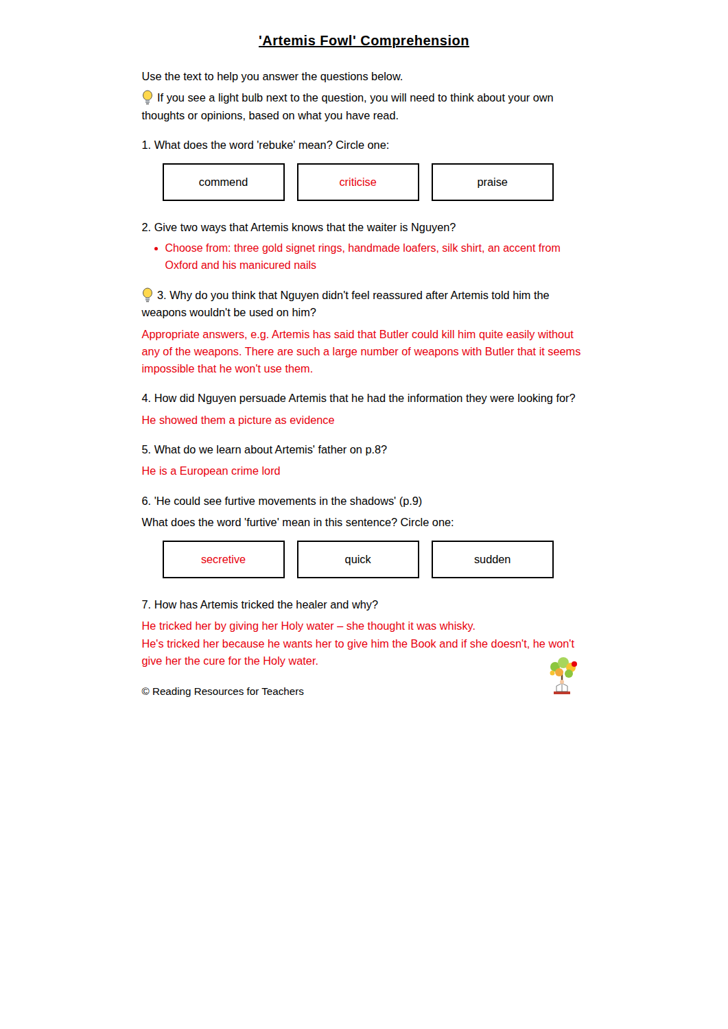'Artemis Fowl' Comprehension
Use the text to help you answer the questions below.
If you see a light bulb next to the question, you will need to think about your own thoughts or opinions, based on what you have read.
1. What does the word 'rebuke' mean? Circle one:
commend
criticise
praise
2. Give two ways that Artemis knows that the waiter is Nguyen?
Choose from: three gold signet rings, handmade loafers, silk shirt, an accent from Oxford and his manicured nails
3. Why do you think that Nguyen didn't feel reassured after Artemis told him the weapons wouldn't be used on him?
Appropriate answers, e.g. Artemis has said that Butler could kill him quite easily without any of the weapons. There are such a large number of weapons with Butler that it seems impossible that he won't use them.
4. How did Nguyen persuade Artemis that he had the information they were looking for?
He showed them a picture as evidence
5. What do we learn about Artemis' father on p.8?
He is a European crime lord
6. 'He could see furtive movements in the shadows' (p.9)
What does the word 'furtive' mean in this sentence? Circle one:
secretive
quick
sudden
7. How has Artemis tricked the healer and why?
He tricked her by giving her Holy water – she thought it was whisky.
He's tricked her because he wants her to give him the Book and if she doesn't, he won't give her the cure for the Holy water.
© Reading Resources for Teachers